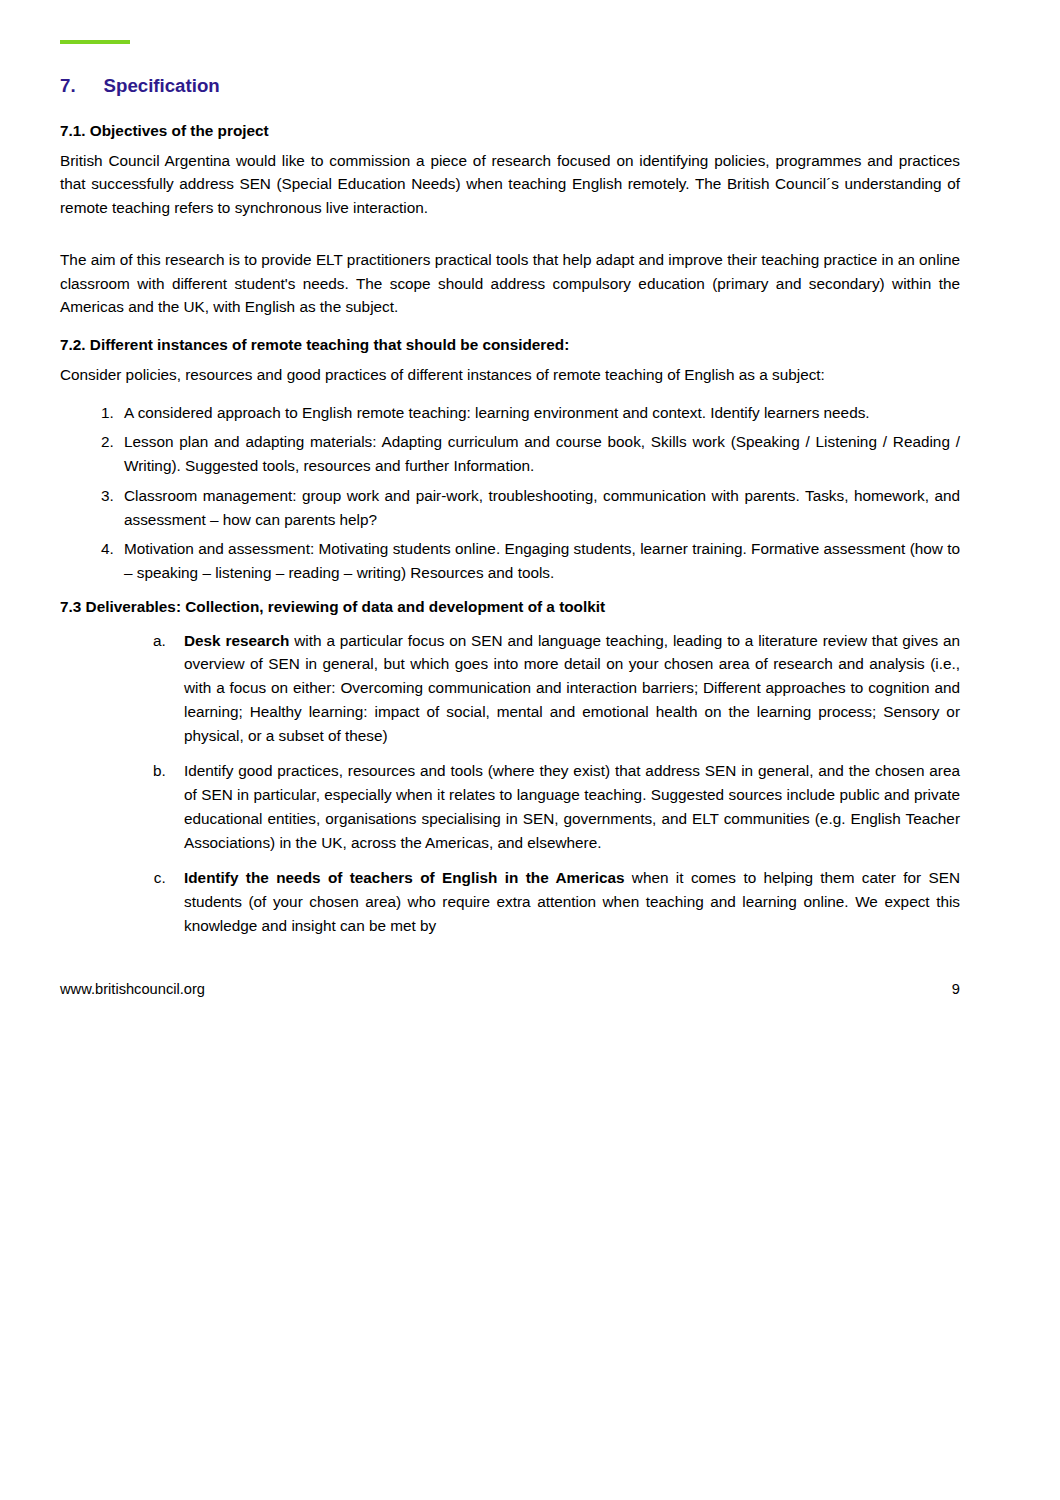7. Specification
7.1. Objectives of the project
British Council Argentina would like to commission a piece of research focused on identifying policies, programmes and practices that successfully address SEN (Special Education Needs) when teaching English remotely. The British Council´s understanding of remote teaching refers to synchronous live interaction.
The aim of this research is to provide ELT practitioners practical tools that help adapt and improve their teaching practice in an online classroom with different student's needs. The scope should address compulsory education (primary and secondary) within the Americas and the UK, with English as the subject.
7.2. Different instances of remote teaching that should be considered:
Consider policies, resources and good practices of different instances of remote teaching of English as a subject:
A considered approach to English remote teaching: learning environment and context. Identify learners needs.
Lesson plan and adapting materials: Adapting curriculum and course book, Skills work (Speaking / Listening / Reading / Writing). Suggested tools, resources and further Information.
Classroom management: group work and pair-work, troubleshooting, communication with parents. Tasks, homework, and assessment – how can parents help?
Motivation and assessment: Motivating students online. Engaging students, learner training. Formative assessment (how to – speaking – listening – reading – writing) Resources and tools.
7.3 Deliverables: Collection, reviewing of data and development of a toolkit
Desk research with a particular focus on SEN and language teaching, leading to a literature review that gives an overview of SEN in general, but which goes into more detail on your chosen area of research and analysis (i.e., with a focus on either: Overcoming communication and interaction barriers; Different approaches to cognition and learning; Healthy learning: impact of social, mental and emotional health on the learning process; Sensory or physical, or a subset of these)
Identify good practices, resources and tools (where they exist) that address SEN in general, and the chosen area of SEN in particular, especially when it relates to language teaching. Suggested sources include public and private educational entities, organisations specialising in SEN, governments, and ELT communities (e.g. English Teacher Associations) in the UK, across the Americas, and elsewhere.
Identify the needs of teachers of English in the Americas when it comes to helping them cater for SEN students (of your chosen area) who require extra attention when teaching and learning online. We expect this knowledge and insight can be met by
www.britishcouncil.org 9